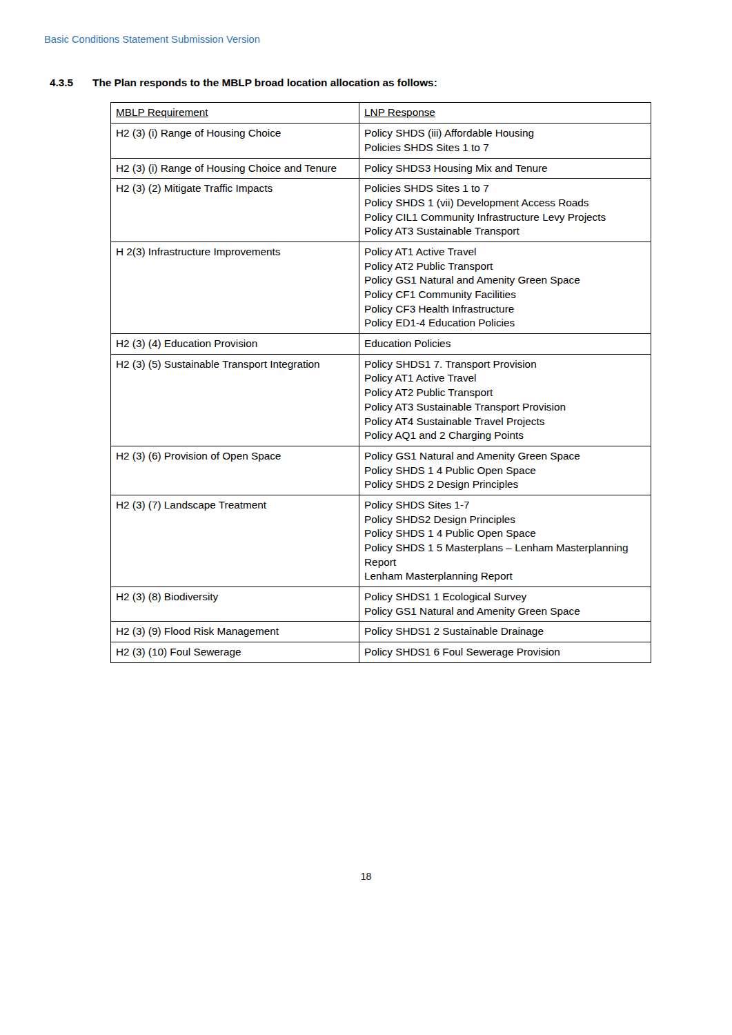Basic Conditions Statement Submission Version
4.3.5 The Plan responds to the MBLP broad location allocation as follows:
| MBLP Requirement | LNP Response |
| H2 (3) (i) Range of Housing Choice | Policy SHDS (iii) Affordable Housing Policies SHDS Sites 1 to 7 |
| H2 (3) (i) Range of Housing Choice and Tenure | Policy SHDS3 Housing Mix and Tenure |
| H2 (3) (2) Mitigate Traffic Impacts | Policies SHDS Sites 1 to 7 Policy SHDS 1 (vii) Development Access Roads Policy CIL1 Community Infrastructure Levy Projects Policy AT3 Sustainable Transport |
| H 2(3) Infrastructure Improvements | Policy AT1 Active Travel Policy AT2 Public Transport Policy GS1 Natural and Amenity Green Space Policy CF1 Community Facilities Policy CF3 Health Infrastructure Policy ED1-4 Education Policies |
| H2 (3) (4) Education Provision | Education Policies |
| H2 (3) (5) Sustainable Transport Integration | Policy SHDS1 7. Transport Provision Policy AT1 Active Travel Policy AT2 Public Transport Policy AT3 Sustainable Transport Provision Policy AT4 Sustainable Travel Projects Policy AQ1 and 2 Charging Points |
| H2 (3) (6) Provision of Open Space | Policy GS1 Natural and Amenity Green Space Policy SHDS 1 4 Public Open Space Policy SHDS 2 Design Principles |
| H2 (3) (7) Landscape Treatment | Policy SHDS Sites 1-7 Policy SHDS2 Design Principles Policy SHDS 1 4 Public Open Space Policy SHDS 1 5 Masterplans – Lenham Masterplanning Report Lenham Masterplanning Report |
| H2 (3) (8) Biodiversity | Policy SHDS1 1 Ecological Survey Policy GS1 Natural and Amenity Green Space |
| H2 (3) (9) Flood Risk Management | Policy SHDS1 2 Sustainable Drainage |
| H2 (3) (10) Foul Sewerage | Policy SHDS1 6 Foul Sewerage Provision |
18